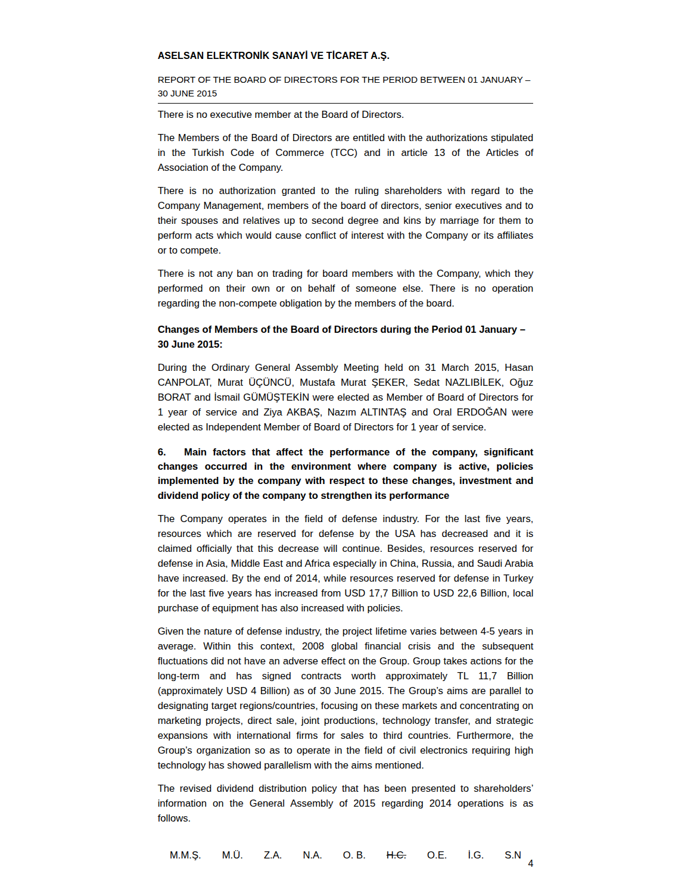ASELSAN ELEKTRONİK SANAYİ VE TİCARET A.Ş.
REPORT OF THE BOARD OF DIRECTORS FOR THE PERIOD BETWEEN 01 JANUARY – 30 JUNE 2015
There is no executive member at the Board of Directors.
The Members of the Board of Directors are entitled with the authorizations stipulated in the Turkish Code of Commerce (TCC) and in article 13 of the Articles of Association of the Company.
There is no authorization granted to the ruling shareholders with regard to the Company Management, members of the board of directors, senior executives and to their spouses and relatives up to second degree and kins by marriage for them to perform acts which would cause conflict of interest with the Company or its affiliates or to compete.
There is not any ban on trading for board members with the Company, which they performed on their own or on behalf of someone else. There is no operation regarding the non-compete obligation by the members of the board.
Changes of Members of the Board of Directors during the Period 01 January – 30 June 2015:
During the Ordinary General Assembly Meeting held on 31 March 2015, Hasan CANPOLAT, Murat ÜÇÜNCÜ, Mustafa Murat ŞEKER, Sedat NAZLIBİLEK, Oğuz BORAT and İsmail GÜMÜŞTEKİN were elected as Member of Board of Directors for 1 year of service and Ziya AKBAŞ, Nazım ALTINTAŞ and Oral ERDOĞAN were elected as Independent Member of Board of Directors for 1 year of service.
6. Main factors that affect the performance of the company, significant changes occurred in the environment where company is active, policies implemented by the company with respect to these changes, investment and dividend policy of the company to strengthen its performance
The Company operates in the field of defense industry. For the last five years, resources which are reserved for defense by the USA has decreased and it is claimed officially that this decrease will continue. Besides, resources reserved for defense in Asia, Middle East and Africa especially in China, Russia, and Saudi Arabia have increased. By the end of 2014, while resources reserved for defense in Turkey for the last five years has increased from USD 17,7 Billion to USD 22,6 Billion, local purchase of equipment has also increased with policies.
Given the nature of defense industry, the project lifetime varies between 4-5 years in average. Within this context, 2008 global financial crisis and the subsequent fluctuations did not have an adverse effect on the Group. Group takes actions for the long-term and has signed contracts worth approximately TL 11,7 Billion (approximately USD 4 Billion) as of 30 June 2015. The Group’s aims are parallel to designating target regions/countries, focusing on these markets and concentrating on marketing projects, direct sale, joint productions, technology transfer, and strategic expansions with international firms for sales to third countries. Furthermore, the Group’s organization so as to operate in the field of civil electronics requiring high technology has showed parallelism with the aims mentioned.
The revised dividend distribution policy that has been presented to shareholders’ information on the General Assembly of 2015 regarding 2014 operations is as follows.
M.M.Ş. M.Ü. Z.A. N.A. O. B. H.C. O.E. İ.G. S.N
4